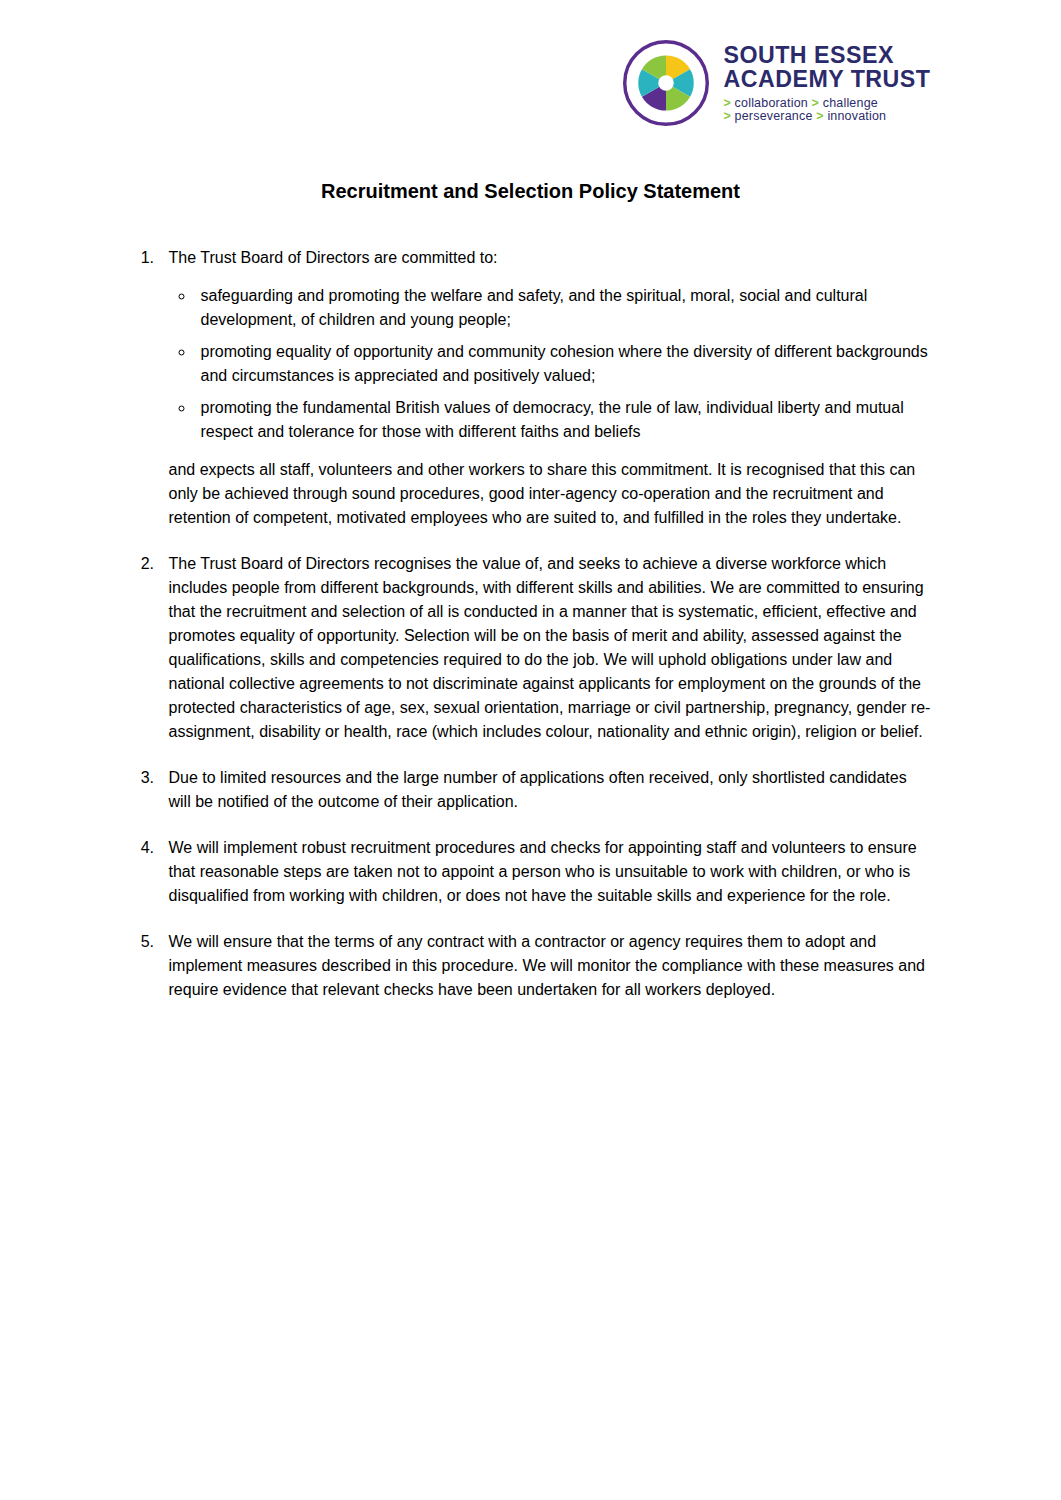SOUTH ESSEX
ACADEMY TRUST
> collaboration > challenge
> perseverance > innovation
Recruitment and Selection Policy Statement
The Trust Board of Directors are committed to:
safeguarding and promoting the welfare and safety, and the spiritual, moral, social and cultural development, of children and young people;
promoting equality of opportunity and community cohesion where the diversity of different backgrounds and circumstances is appreciated and positively valued;
promoting the fundamental British values of democracy, the rule of law, individual liberty and mutual respect and tolerance for those with different faiths and beliefs
and expects all staff, volunteers and other workers to share this commitment. It is recognised that this can only be achieved through sound procedures, good inter-agency co-operation and the recruitment and retention of competent, motivated employees who are suited to, and fulfilled in the roles they undertake.
The Trust Board of Directors recognises the value of, and seeks to achieve a diverse workforce which includes people from different backgrounds, with different skills and abilities. We are committed to ensuring that the recruitment and selection of all is conducted in a manner that is systematic, efficient, effective and promotes equality of opportunity. Selection will be on the basis of merit and ability, assessed against the qualifications, skills and competencies required to do the job. We will uphold obligations under law and national collective agreements to not discriminate against applicants for employment on the grounds of the protected characteristics of age, sex, sexual orientation, marriage or civil partnership, pregnancy, gender re-assignment, disability or health, race (which includes colour, nationality and ethnic origin), religion or belief.
Due to limited resources and the large number of applications often received, only shortlisted candidates will be notified of the outcome of their application.
We will implement robust recruitment procedures and checks for appointing staff and volunteers to ensure that reasonable steps are taken not to appoint a person who is unsuitable to work with children, or who is disqualified from working with children, or does not have the suitable skills and experience for the role.
We will ensure that the terms of any contract with a contractor or agency requires them to adopt and implement measures described in this procedure. We will monitor the compliance with these measures and require evidence that relevant checks have been undertaken for all workers deployed.